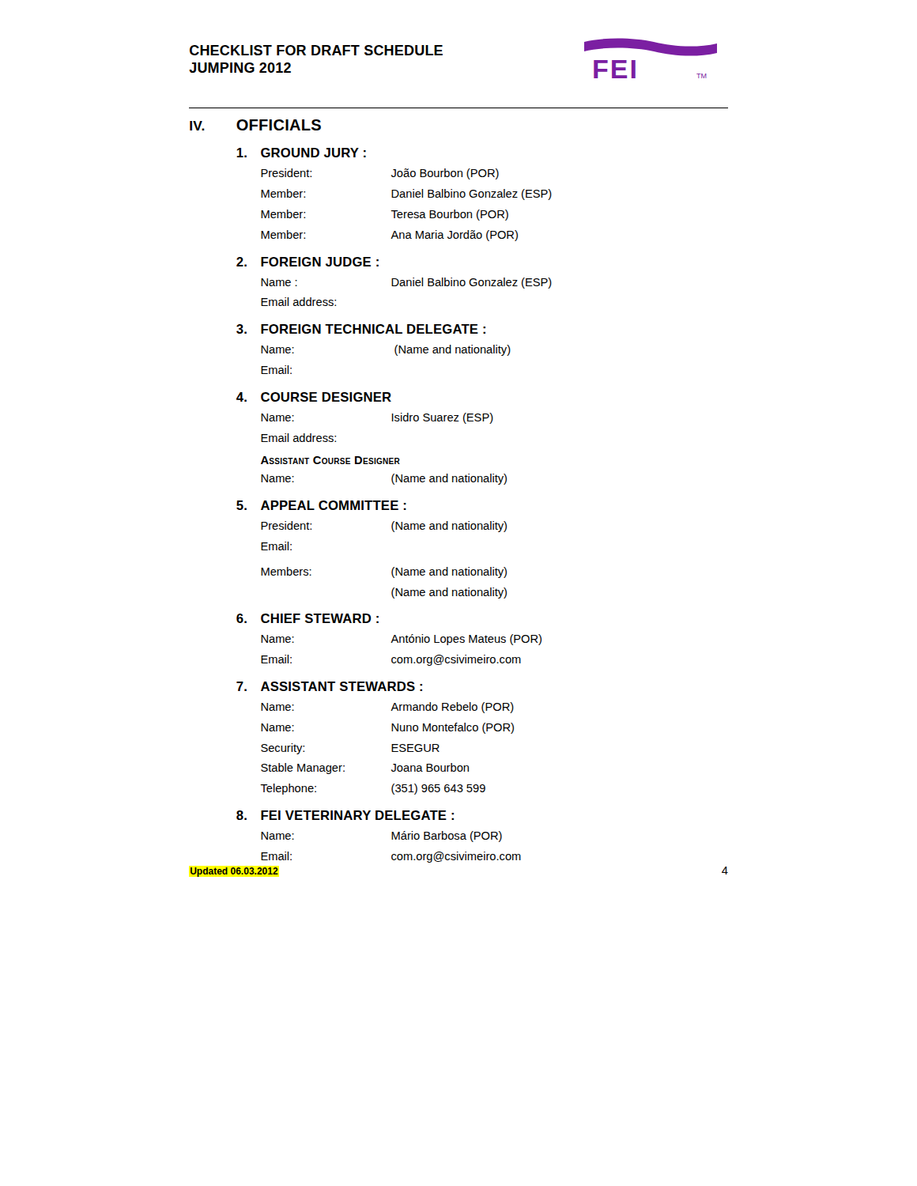FEI TM
CHECKLIST FOR DRAFT SCHEDULE
JUMPING 2012
IV. OFFICIALS
GROUND JURY :
President:
João Bourbon (POR)
Member:
Daniel Balbino Gonzalez (ESP)
Member:
Teresa Bourbon (POR)
Member:
Ana Maria Jordão (POR)
FOREIGN JUDGE :
Name :
Daniel Balbino Gonzalez (ESP)
Email address:
FOREIGN TECHNICAL DELEGATE :
Name:
(Name and nationality)
Email:
COURSE DESIGNER
Name:
Isidro Suarez (ESP)
Email address:
Assistant Course Designer
Name:
(Name and nationality)
APPEAL COMMITTEE :
President:
(Name and nationality)
Email:
Members:
(Name and nationality)
(Name and nationality)
CHIEF STEWARD :
Name:
António Lopes Mateus (POR)
Email:
com.org@csivimeiro.com
ASSISTANT STEWARDS :
Name:
Armando Rebelo (POR)
Name:
Nuno Montefalco (POR)
Security:
ESEGUR
Stable Manager:
Joana Bourbon
Telephone:
(351) 965 643 599
FEI VETERINARY DELEGATE :
Name:
Mário Barbosa (POR)
Email:
com.org@csivimeiro.com
Updated 06.03.2012
4